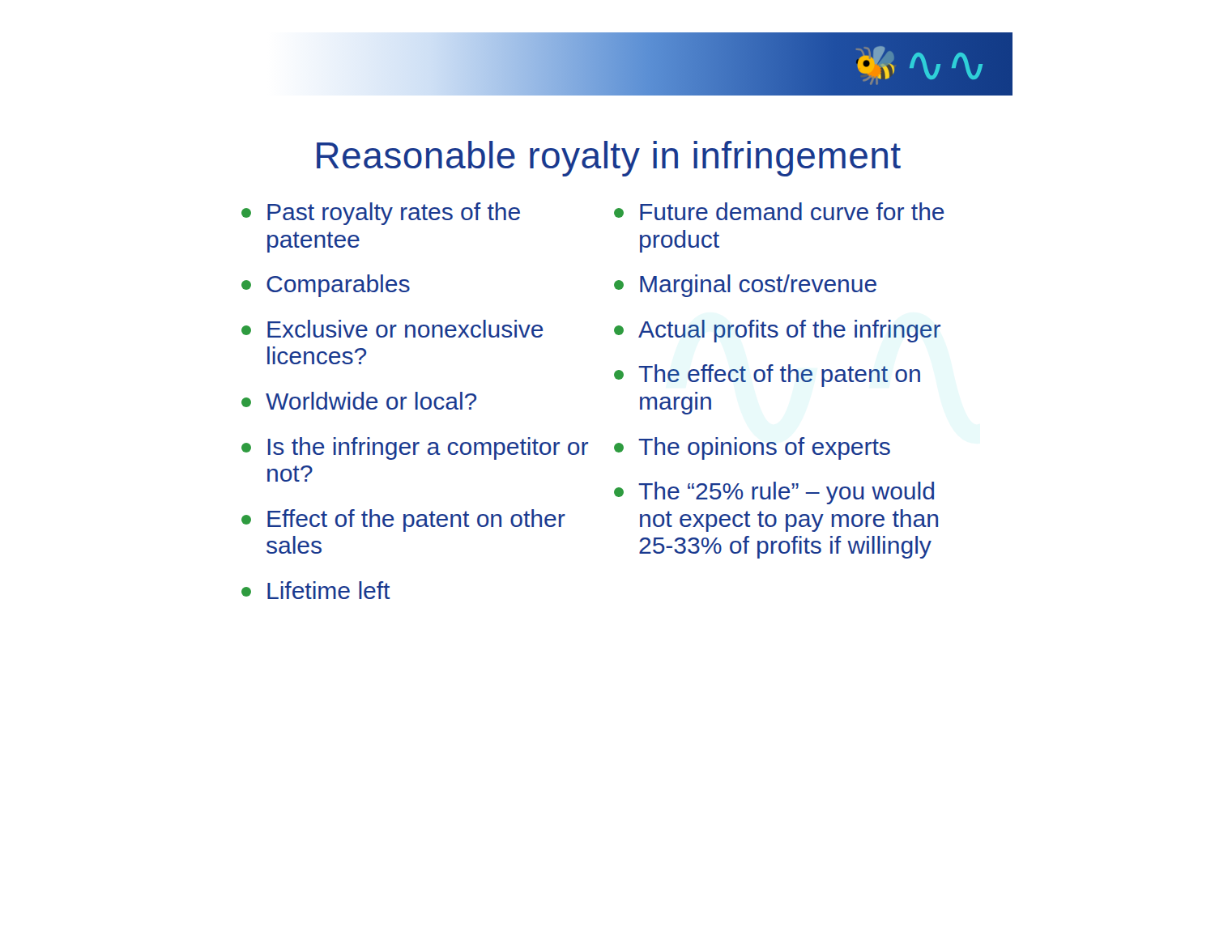🐝∿∿
Reasonable royalty in infringement
Past royalty rates of the patentee
Comparables
Exclusive or nonexclusive licences?
Worldwide or local?
Is the infringer a competitor or not?
Effect of the patent on other sales
Lifetime left
Success of the product
Future demand curve for the product
Marginal cost/revenue
Actual profits of the infringer
The effect of the patent on margin
The opinions of experts
The “25% rule” – you would not expect to pay more than 25-33% of profits if willingly
∿∿